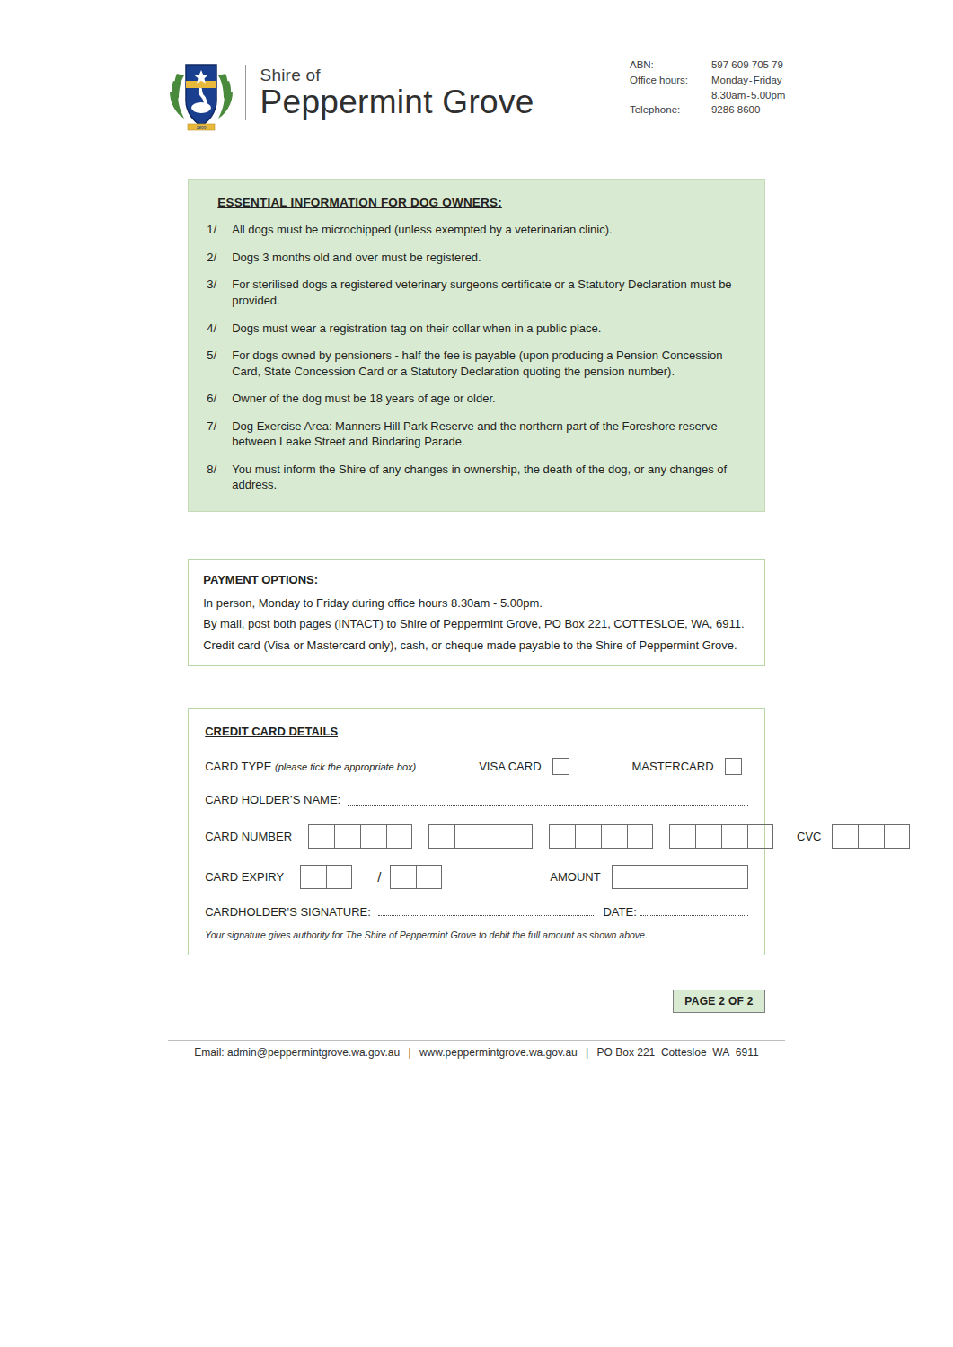1899
Shire of
Peppermint Grove
| ABN: | 597 609 705 79 |
| Office hours: | Monday - Friday |
| | 8.30am - 5.00pm |
| Telephone: | 9286 8600 |
ESSENTIAL INFORMATION FOR DOG OWNERS:
1/All dogs must be microchipped (unless exempted by a veterinarian clinic).
2/Dogs 3 months old and over must be registered.
3/For sterilised dogs a registered veterinary surgeons certificate or a Statutory Declaration must be provided.
4/Dogs must wear a registration tag on their collar when in a public place.
5/For dogs owned by pensioners - half the fee is payable (upon producing a Pension Concession Card, State Concession Card or a Statutory Declaration quoting the pension number).
6/Owner of the dog must be 18 years of age or older.
7/Dog Exercise Area: Manners Hill Park Reserve and the northern part of the Foreshore reserve between Leake Street and Bindaring Parade.
8/You must inform the Shire of any changes in ownership, the death of the dog, or any changes of address.
PAYMENT OPTIONS:
In person, Monday to Friday during office hours 8.30am - 5.00pm.
By mail, post both pages (INTACT) to Shire of Peppermint Grove, PO Box 221, COTTESLOE, WA, 6911.
Credit card (Visa or Mastercard only), cash, or cheque made payable to the Shire of Peppermint Grove.
CREDIT CARD DETAILS
CARD TYPE (please tick the appropriate box) VISA CARD MASTERCARD
CARD HOLDER’S NAME:
CARD NUMBER CVC
CARD EXPIRY / AMOUNT
CARDHOLDER’S SIGNATURE: DATE:
Your signature gives authority for The Shire of Peppermint Grove to debit the full amount as shown above.
PAGE 2 OF 2
Email: admin@peppermintgrove.wa.gov.au | www.peppermintgrove.wa.gov.au | PO Box 221 Cottesloe WA 6911